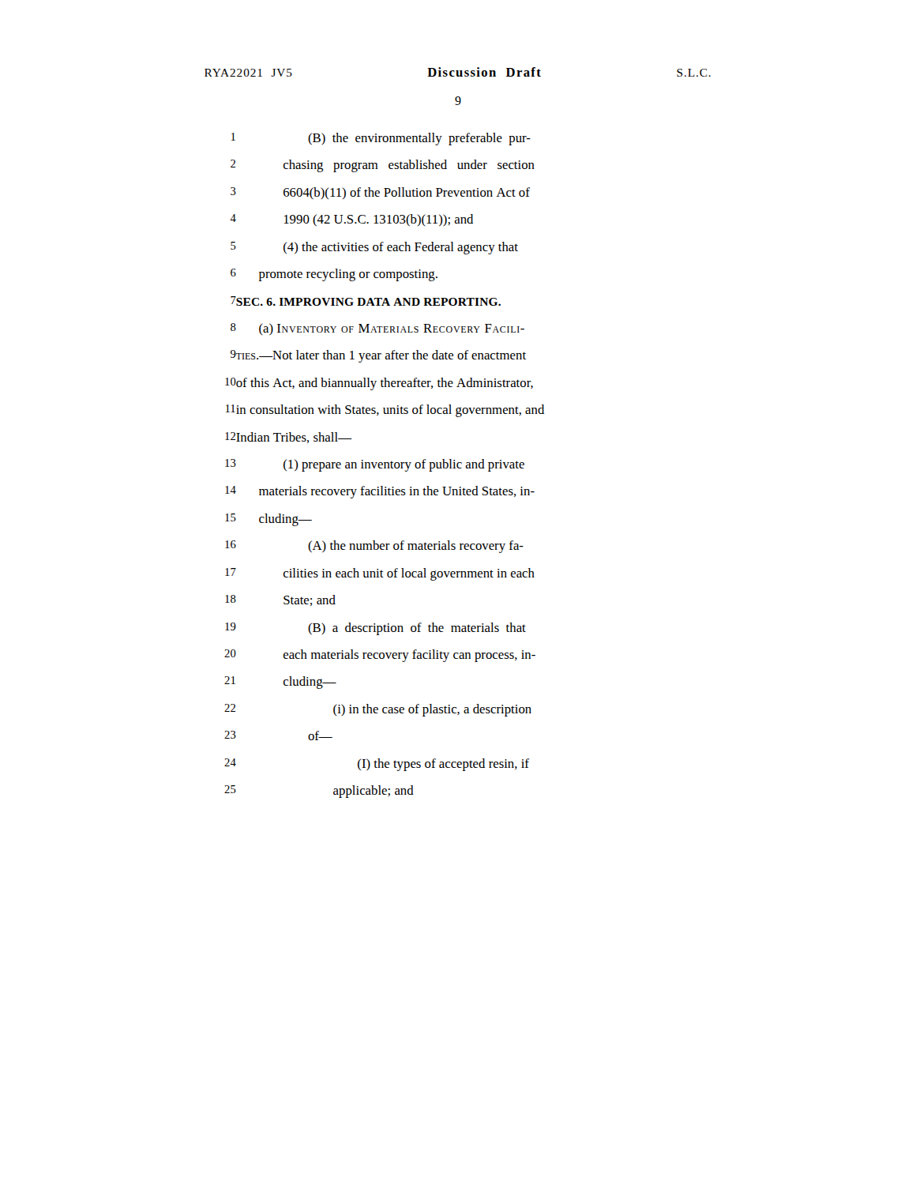RYA22021 JV5
Discussion Draft
S.L.C.
9
| 1 | (B) the environmentally preferable pur- |
| 2 | chasing program established under section |
| 3 | 6604(b)(11) of the Pollution Prevention Act of |
| 4 | 1990 (42 U.S.C. 13103(b)(11)); and |
| 5 | (4) the activities of each Federal agency that |
| 6 | promote recycling or composting. |
| 7 | SEC. 6. IMPROVING DATA AND REPORTING. |
| 8 | (a) Inventory of Materials Recovery Facili- |
| 9 | ties .—Not later than 1 year after the date of enactment |
| 10 | of this Act, and biannually thereafter, the Administrator, |
| 11 | in consultation with States, units of local government, and |
| 12 | Indian Tribes, shall— |
| 13 | (1) prepare an inventory of public and private |
| 14 | materials recovery facilities in the United States, in- |
| 15 | cluding— |
| 16 | (A) the number of materials recovery fa- |
| 17 | cilities in each unit of local government in each |
| 18 | State; and |
| 19 | (B) a description of the materials that |
| 20 | each materials recovery facility can process, in- |
| 21 | cluding— |
| 22 | (i) in the case of plastic, a description |
| 23 | of— |
| 24 | (I) the types of accepted resin, if |
| 25 | applicable; and |